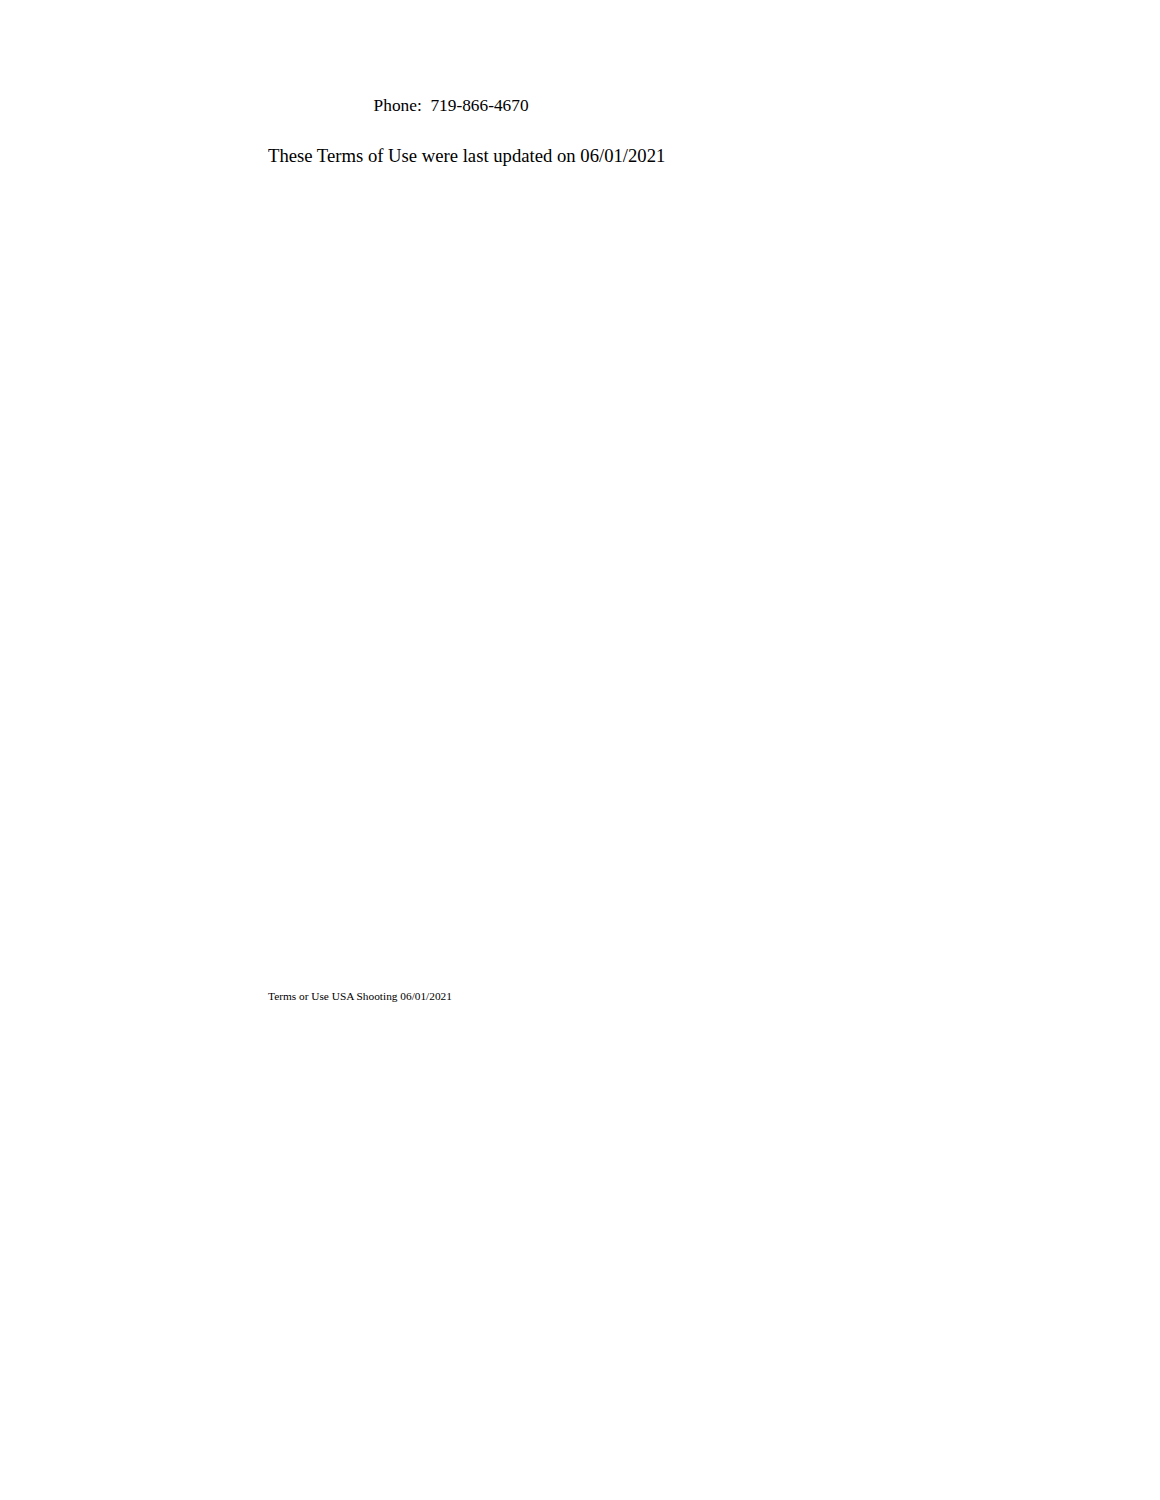Phone: 719-866-4670
These Terms of Use were last updated on 06/01/2021
Terms or Use USA Shooting 06/01/2021